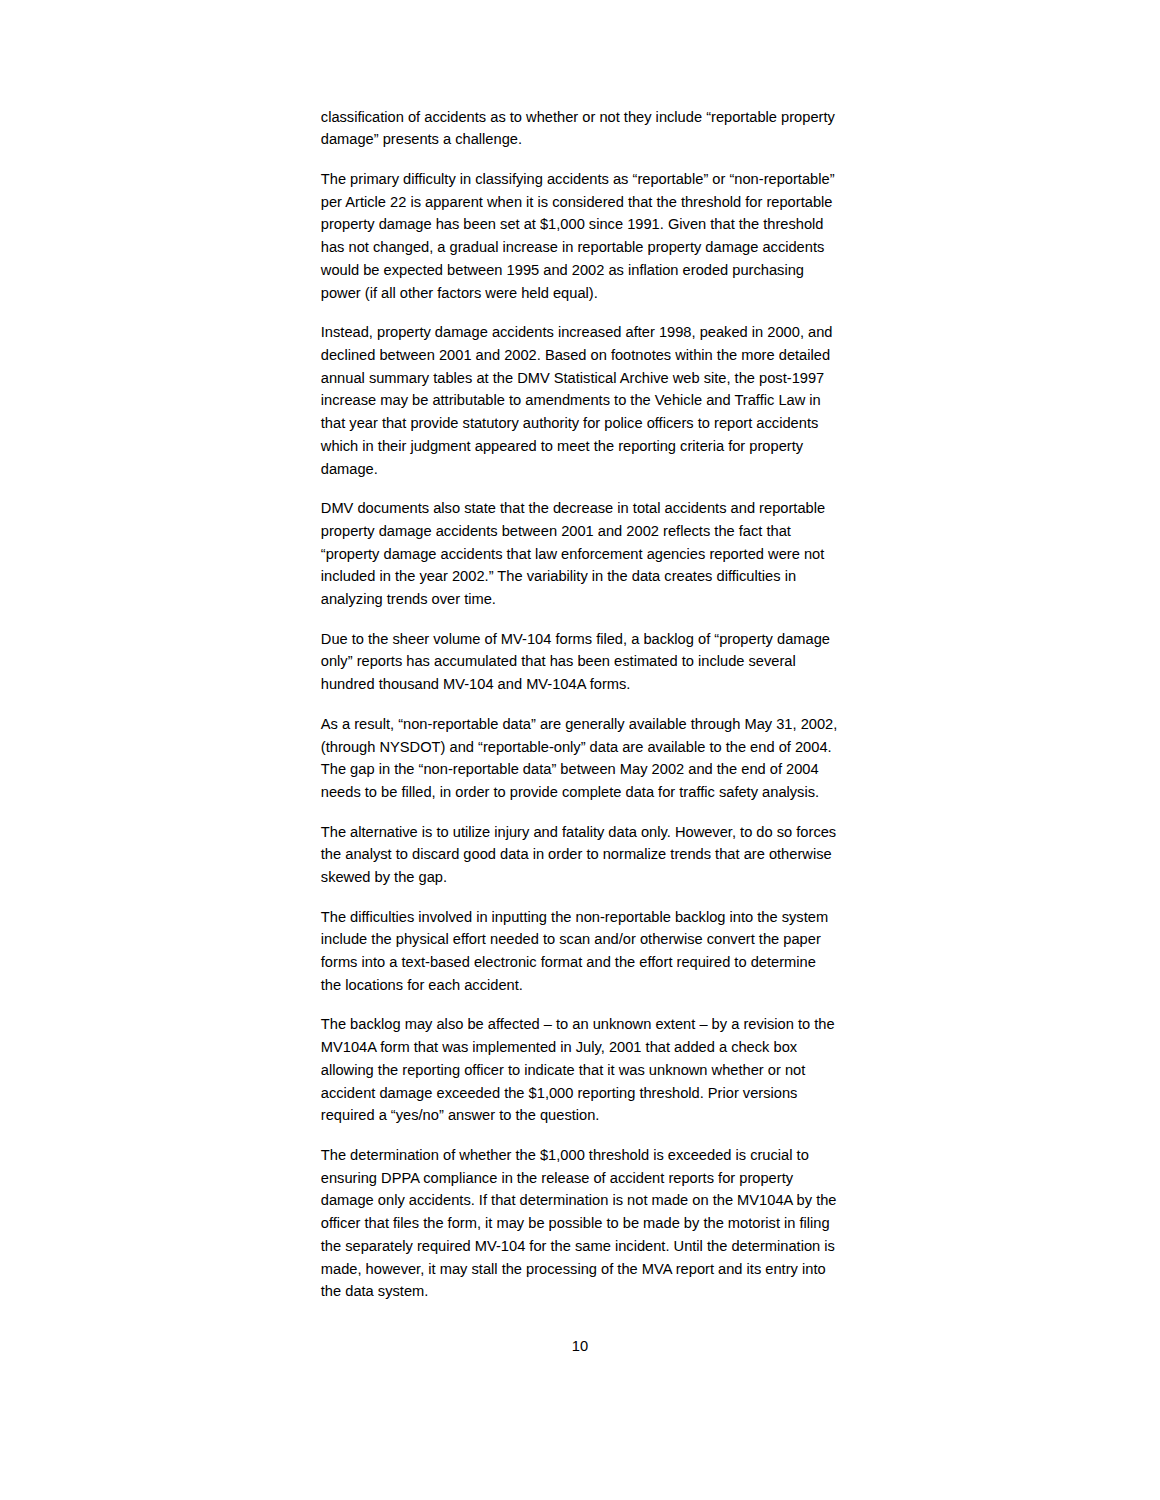classification of accidents as to whether or not they include “reportable property damage” presents a challenge.
The primary difficulty in classifying accidents as “reportable” or “non-reportable” per Article 22 is apparent when it is considered that the threshold for reportable property damage has been set at $1,000 since 1991. Given that the threshold has not changed, a gradual increase in reportable property damage accidents would be expected between 1995 and 2002 as inflation eroded purchasing power (if all other factors were held equal).
Instead, property damage accidents increased after 1998, peaked in 2000, and declined between 2001 and 2002. Based on footnotes within the more detailed annual summary tables at the DMV Statistical Archive web site, the post-1997 increase may be attributable to amendments to the Vehicle and Traffic Law in that year that provide statutory authority for police officers to report accidents which in their judgment appeared to meet the reporting criteria for property damage.
DMV documents also state that the decrease in total accidents and reportable property damage accidents between 2001 and 2002 reflects the fact that “property damage accidents that law enforcement agencies reported were not included in the year 2002.” The variability in the data creates difficulties in analyzing trends over time.
Due to the sheer volume of MV-104 forms filed, a backlog of “property damage only” reports has accumulated that has been estimated to include several hundred thousand MV-104 and MV-104A forms.
As a result, “non-reportable data” are generally available through May 31, 2002, (through NYSDOT) and “reportable-only” data are available to the end of 2004. The gap in the “non-reportable data” between May 2002 and the end of 2004 needs to be filled, in order to provide complete data for traffic safety analysis.
The alternative is to utilize injury and fatality data only. However, to do so forces the analyst to discard good data in order to normalize trends that are otherwise skewed by the gap.
The difficulties involved in inputting the non-reportable backlog into the system include the physical effort needed to scan and/or otherwise convert the paper forms into a text-based electronic format and the effort required to determine the locations for each accident.
The backlog may also be affected – to an unknown extent – by a revision to the MV104A form that was implemented in July, 2001 that added a check box allowing the reporting officer to indicate that it was unknown whether or not accident damage exceeded the $1,000 reporting threshold. Prior versions required a “yes/no” answer to the question.
The determination of whether the $1,000 threshold is exceeded is crucial to ensuring DPPA compliance in the release of accident reports for property damage only accidents. If that determination is not made on the MV104A by the officer that files the form, it may be possible to be made by the motorist in filing the separately required MV-104 for the same incident. Until the determination is made, however, it may stall the processing of the MVA report and its entry into the data system.
10